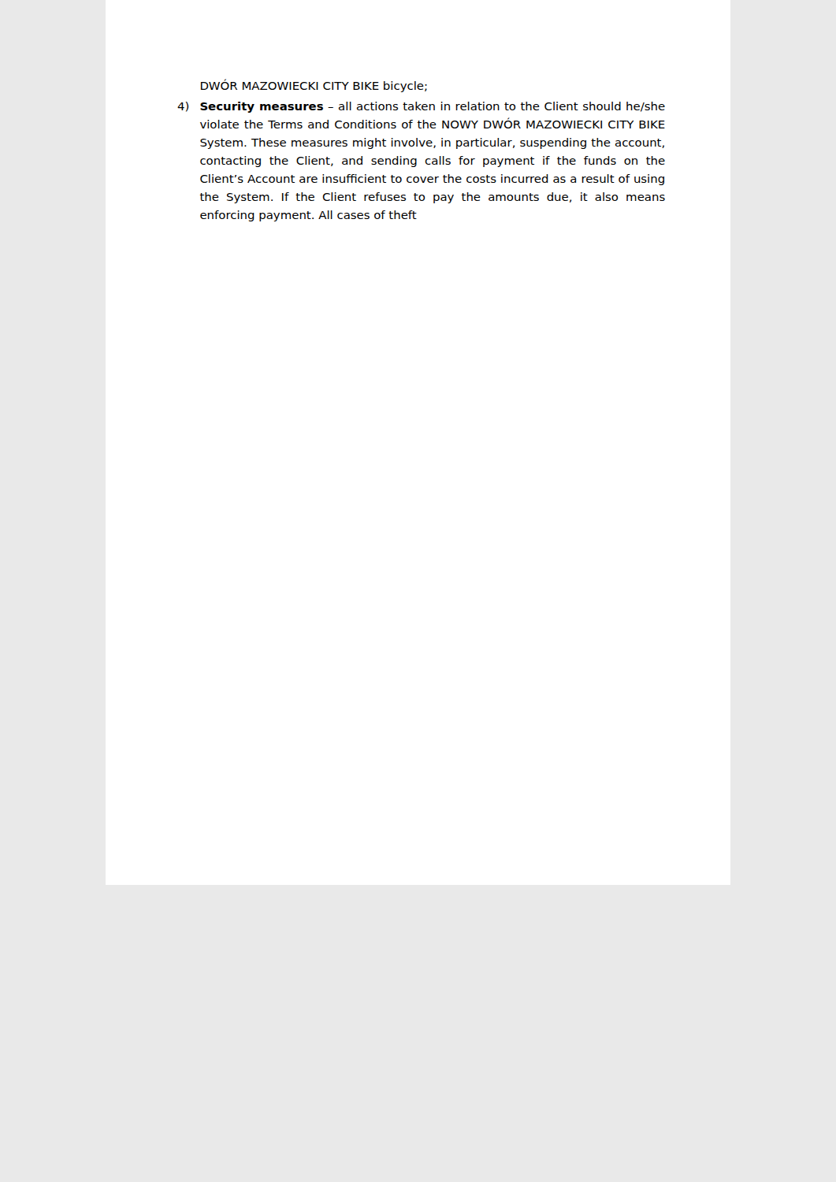DWÓR MAZOWIECKI CITY BIKE bicycle;
4) Security measures – all actions taken in relation to the Client should he/she violate the Terms and Conditions of the NOWY DWÓR MAZOWIECKI CITY BIKE System. These measures might involve, in particular, suspending the account, contacting the Client, and sending calls for payment if the funds on the Client’s Account are insufficient to cover the costs incurred as a result of using the System. If the Client refuses to pay the amounts due, it also means enforcing payment. All cases of theft